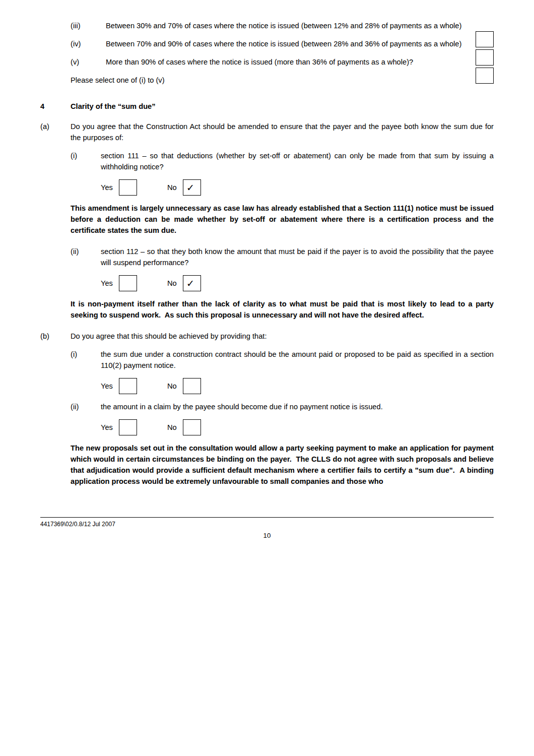(iii)
Between 30% and 70% of cases where the notice is issued (between 12% and 28% of payments as a whole)
(iv)
Between 70% and 90% of cases where the notice is issued (between 28% and 36% of payments as a whole)
(v)
More than 90% of cases where the notice is issued (more than 36% of payments as a whole)?
Please select one of (i) to (v)
4
Clarity of the “sum due”
(a)
Do you agree that the Construction Act should be amended to ensure that the payer and the payee both know the sum due for the purposes of:
(i)
section 111 – so that deductions (whether by set-off or abatement) can only be made from that sum by issuing a withholding notice?
Yes No ✓
This amendment is largely unnecessary as case law has already established that a Section 111(1) notice must be issued before a deduction can be made whether by set-off or abatement where there is a certification process and the certificate states the sum due.
(ii)
section 112 – so that they both know the amount that must be paid if the payer is to avoid the possibility that the payee will suspend performance?
Yes No ✓
It is non-payment itself rather than the lack of clarity as to what must be paid that is most likely to lead to a party seeking to suspend work. As such this proposal is unnecessary and will not have the desired affect.
(b)
Do you agree that this should be achieved by providing that:
(i)
the sum due under a construction contract should be the amount paid or proposed to be paid as specified in a section 110(2) payment notice.
Yes No
(ii)
the amount in a claim by the payee should become due if no payment notice is issued.
Yes No
The new proposals set out in the consultation would allow a party seeking payment to make an application for payment which would in certain circumstances be binding on the payer. The CLLS do not agree with such proposals and believe that adjudication would provide a sufficient default mechanism where a certifier fails to certify a "sum due". A binding application process would be extremely unfavourable to small companies and those who
4417369\02/0.8/12 Jul 2007
10